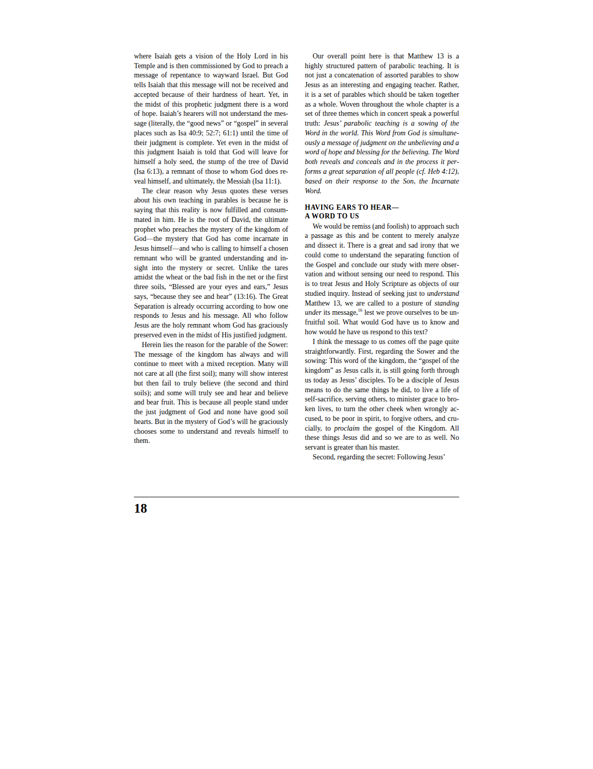where Isaiah gets a vision of the Holy Lord in his Temple and is then commissioned by God to preach a message of repentance to wayward Israel. But God tells Isaiah that this message will not be received and accepted because of their hardness of heart. Yet, in the midst of this prophetic judgment there is a word of hope. Isaiah’s hearers will not understand the message (literally, the “good news” or “gospel” in several places such as Isa 40:9; 52:7; 61:1) until the time of their judgment is complete. Yet even in the midst of this judgment Isaiah is told that God will leave for himself a holy seed, the stump of the tree of David (Isa 6:13), a remnant of those to whom God does reveal himself, and ultimately, the Messiah (Isa 11:1).
The clear reason why Jesus quotes these verses about his own teaching in parables is because he is saying that this reality is now fulfilled and consummated in him. He is the root of David, the ultimate prophet who preaches the mystery of the kingdom of God—the mystery that God has come incarnate in Jesus himself—and who is calling to himself a chosen remnant who will be granted understanding and insight into the mystery or secret. Unlike the tares amidst the wheat or the bad fish in the net or the first three soils, “Blessed are your eyes and ears,” Jesus says, “because they see and hear” (13:16). The Great Separation is already occurring according to how one responds to Jesus and his message. All who follow Jesus are the holy remnant whom God has graciously preserved even in the midst of His justified judgment.
Herein lies the reason for the parable of the Sower: The message of the kingdom has always and will continue to meet with a mixed reception. Many will not care at all (the first soil); many will show interest but then fail to truly believe (the second and third soils); and some will truly see and hear and believe and bear fruit. This is because all people stand under the just judgment of God and none have good soil hearts. But in the mystery of God’s will he graciously chooses some to understand and reveals himself to them.
Our overall point here is that Matthew 13 is a highly structured pattern of parabolic teaching. It is not just a concatenation of assorted parables to show Jesus as an interesting and engaging teacher. Rather, it is a set of parables which should be taken together as a whole. Woven throughout the whole chapter is a set of three themes which in concert speak a powerful truth: Jesus’ parabolic teaching is a sowing of the Word in the world. This Word from God is simultaneously a message of judgment on the unbelieving and a word of hope and blessing for the believing. The Word both reveals and conceals and in the process it performs a great separation of all people (cf. Heb 4:12), based on their response to the Son, the Incarnate Word.
HAVING EARS TO HEAR—
A WORD TO US
We would be remiss (and foolish) to approach such a passage as this and be content to merely analyze and dissect it. There is a great and sad irony that we could come to understand the separating function of the Gospel and conclude our study with mere observation and without sensing our need to respond. This is to treat Jesus and Holy Scripture as objects of our studied inquiry. Instead of seeking just to understand Matthew 13, we are called to a posture of standing under its message,16 lest we prove ourselves to be unfruitful soil. What would God have us to know and how would he have us respond to this text?
I think the message to us comes off the page quite straightforwardly. First, regarding the Sower and the sowing: This word of the kingdom, the “gospel of the kingdom” as Jesus calls it, is still going forth through us today as Jesus’ disciples. To be a disciple of Jesus means to do the same things he did, to live a life of self-sacrifice, serving others, to minister grace to broken lives, to turn the other cheek when wrongly accused, to be poor in spirit, to forgive others, and crucially, to proclaim the gospel of the Kingdom. All these things Jesus did and so we are to as well. No servant is greater than his master.
Second, regarding the secret: Following Jesus’
18